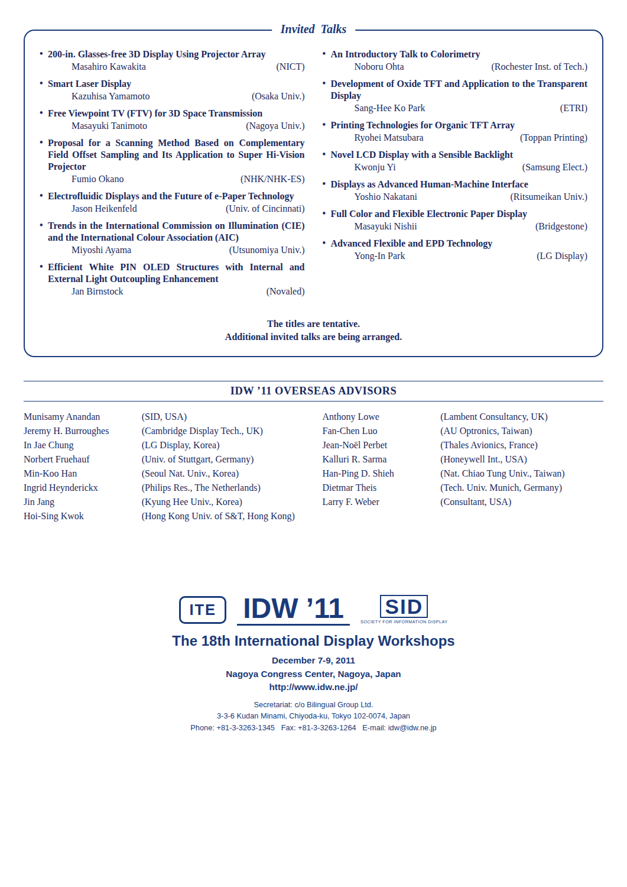Invited Talks
200-in. Glasses-free 3D Display Using Projector Array
Masahiro Kawakita(NICT)
Smart Laser Display
Kazuhisa Yamamoto(Osaka Univ.)
Free Viewpoint TV (FTV) for 3D Space Transmission
Masayuki Tanimoto(Nagoya Univ.)
Proposal for a Scanning Method Based on Complementary Field Offset Sampling and Its Application to Super Hi-Vision Projector
Fumio Okano(NHK/NHK-ES)
Electrofluidic Displays and the Future of e-Paper Technology
Jason Heikenfeld(Univ. of Cincinnati)
Trends in the International Commission on Illumination (CIE) and the International Colour Association (AIC)
Miyoshi Ayama(Utsunomiya Univ.)
Efficient White PIN OLED Structures with Internal and External Light Outcoupling Enhancement
Jan Birnstock(Novaled)
An Introductory Talk to Colorimetry
Noboru Ohta(Rochester Inst. of Tech.)
Development of Oxide TFT and Application to the Transparent Display
Sang-Hee Ko Park(ETRI)
Printing Technologies for Organic TFT Array
Ryohei Matsubara(Toppan Printing)
Novel LCD Display with a Sensible Backlight
Kwonju Yi(Samsung Elect.)
Displays as Advanced Human-Machine Interface
Yoshio Nakatani(Ritsumeikan Univ.)
Full Color and Flexible Electronic Paper Display
Masayuki Nishii(Bridgestone)
Advanced Flexible and EPD Technology
Yong-In Park(LG Display)
The titles are tentative.
Additional invited talks are being arranged.
IDW ’11 OVERSEAS ADVISORS
| Munisamy Anandan | (SID, USA) |
| Jeremy H. Burroughes | (Cambridge Display Tech., UK) |
| In Jae Chung | (LG Display, Korea) |
| Norbert Fruehauf | (Univ. of Stuttgart, Germany) |
| Min-Koo Han | (Seoul Nat. Univ., Korea) |
| Ingrid Heynderickx | (Philips Res., The Netherlands) |
| Jin Jang | (Kyung Hee Univ., Korea) |
| Hoi-Sing Kwok | (Hong Kong Univ. of S&T, Hong Kong) |
| Anthony Lowe | (Lambent Consultancy, UK) |
| Fan-Chen Luo | (AU Optronics, Taiwan) |
| Jean-Noël Perbet | (Thales Avionics, France) |
| Kalluri R. Sarma | (Honeywell Int., USA) |
| Han-Ping D. Shieh | (Nat. Chiao Tung Univ., Taiwan) |
| Dietmar Theis | (Tech. Univ. Munich, Germany) |
| Larry F. Weber | (Consultant, USA) |
ITE
IDW ’11
SID SOCIETY FOR INFORMATION DISPLAY
The 18th International Display Workshops
December 7-9, 2011
Nagoya Congress Center, Nagoya, Japan
http://www.idw.ne.jp/
Secretariat: c/o Bilingual Group Ltd.
3-3-6 Kudan Minami, Chiyoda-ku, Tokyo 102-0074, Japan
Phone: +81-3-3263-1345 Fax: +81-3-3263-1264 E-mail: idw@idw.ne.jp